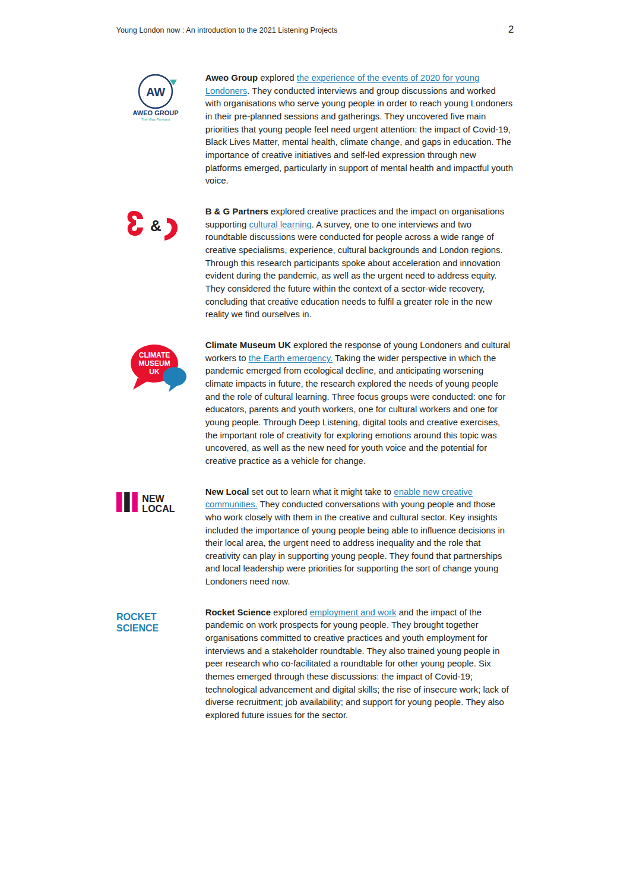Young London now : An introduction to the 2021 Listening Projects
2
AW AWEO GROUP The Way Forward
Aweo Group explored the experience of the events of 2020 for young Londoners. They conducted interviews and group discussions and worked with organisations who serve young people in order to reach young Londoners in their pre-planned sessions and gatherings. They uncovered five main priorities that young people feel need urgent attention: the impact of Covid-19, Black Lives Matter, mental health, climate change, and gaps in education. The importance of creative initiatives and self-led expression through new platforms emerged, particularly in support of mental health and impactful youth voice.
&
B & G Partners explored creative practices and the impact on organisations supporting cultural learning. A survey, one to one interviews and two roundtable discussions were conducted for people across a wide range of creative specialisms, experience, cultural backgrounds and London regions. Through this research participants spoke about acceleration and innovation evident during the pandemic, as well as the urgent need to address equity. They considered the future within the context of a sector-wide recovery, concluding that creative education needs to fulfil a greater role in the new reality we find ourselves in.
CLIMATE MUSEUM UK
Climate Museum UK explored the response of young Londoners and cultural workers to the Earth emergency. Taking the wider perspective in which the pandemic emerged from ecological decline, and anticipating worsening climate impacts in future, the research explored the needs of young people and the role of cultural learning. Three focus groups were conducted: one for educators, parents and youth workers, one for cultural workers and one for young people. Through Deep Listening, digital tools and creative exercises, the important role of creativity for exploring emotions around this topic was uncovered, as well as the new need for youth voice and the potential for creative practice as a vehicle for change.
NEW LOCAL
New Local set out to learn what it might take to enable new creative communities. They conducted conversations with young people and those who work closely with them in the creative and cultural sector. Key insights included the importance of young people being able to influence decisions in their local area, the urgent need to address inequality and the role that creativity can play in supporting young people. They found that partnerships and local leadership were priorities for supporting the sort of change young Londoners need now.
ROCKET SCIENCE
Rocket Science explored employment and work and the impact of the pandemic on work prospects for young people. They brought together organisations committed to creative practices and youth employment for interviews and a stakeholder roundtable. They also trained young people in peer research who co-facilitated a roundtable for other young people. Six themes emerged through these discussions: the impact of Covid-19; technological advancement and digital skills; the rise of insecure work; lack of diverse recruitment; job availability; and support for young people. They also explored future issues for the sector.